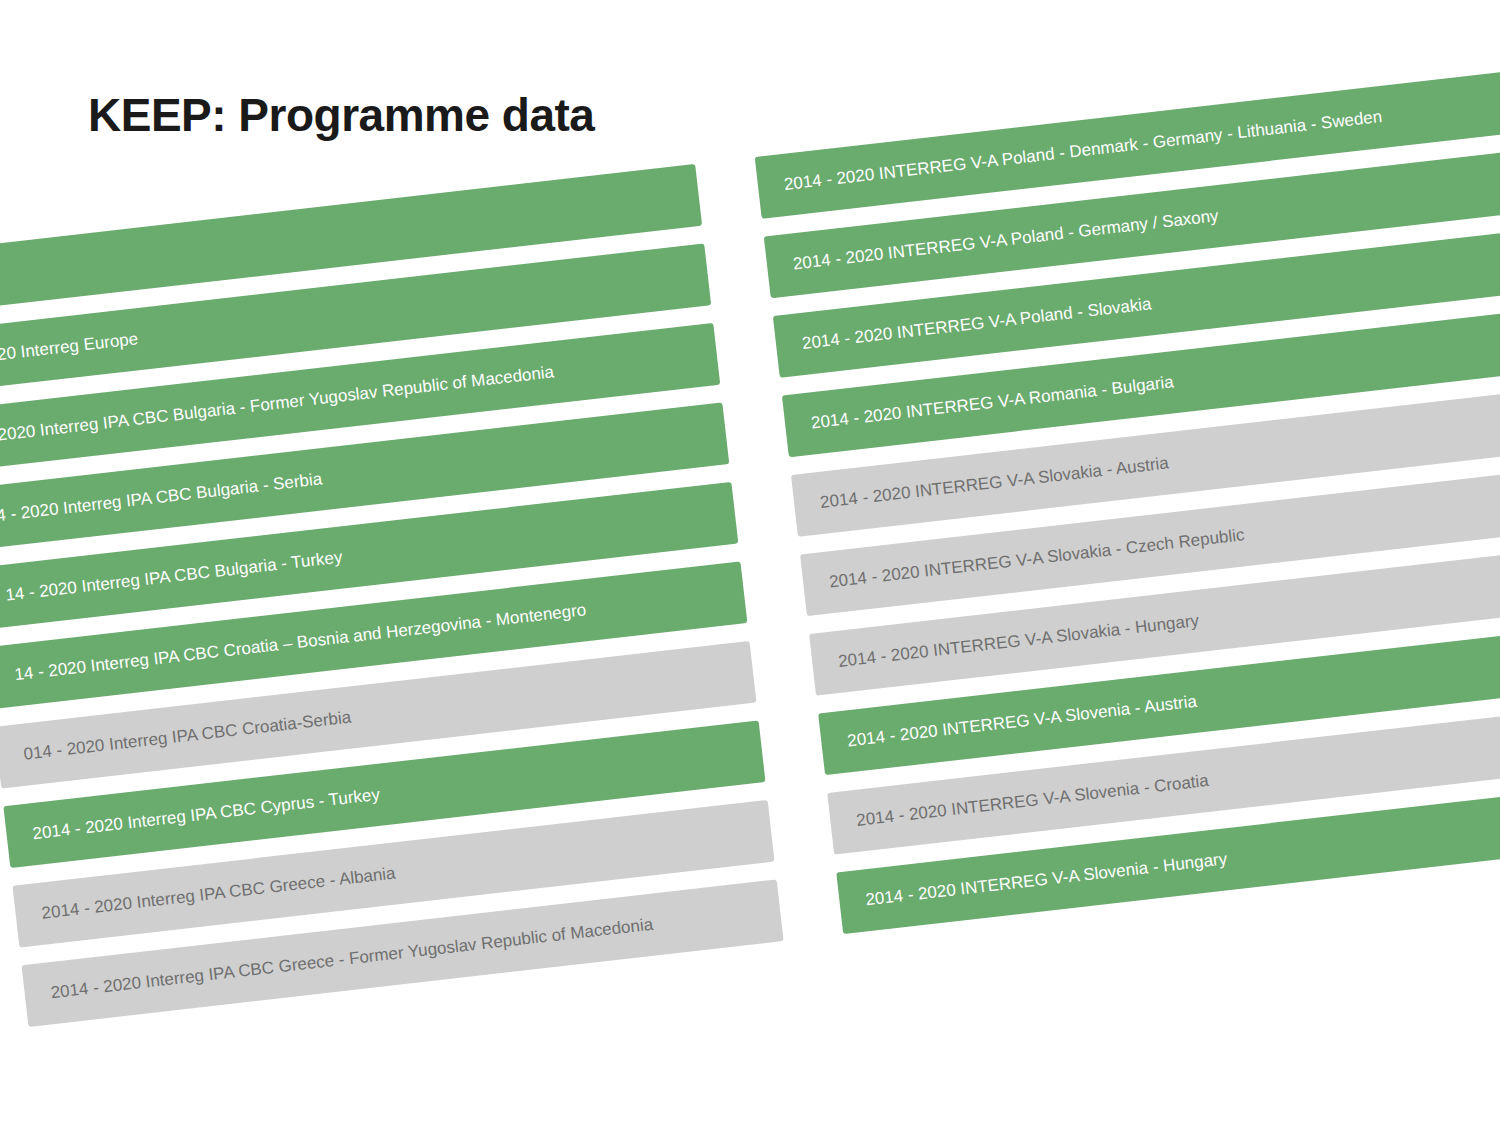KEEP: Programme data
2020 Interreg Europe
- 2020 Interreg IPA CBC Bulgaria - Former Yugoslav Republic of Macedonia
4 - 2020 Interreg IPA CBC Bulgaria - Serbia
14 - 2020 Interreg IPA CBC Bulgaria - Turkey
14 - 2020 Interreg IPA CBC Croatia – Bosnia and Herzegovina - Montenegro
014 - 2020 Interreg IPA CBC Croatia-Serbia
2014 - 2020 Interreg IPA CBC Cyprus - Turkey
2014 - 2020 Interreg IPA CBC Greece - Albania
2014 - 2020 Interreg IPA CBC Greece - Former Yugoslav Republic of Macedonia
2014 - 2020 INTERREG V-A Poland - Denmark - Germany - Lithuania - Sweden
2014 - 2020 INTERREG V-A Poland - Germany / Saxony
2014 - 2020 INTERREG V-A Poland - Slovakia
2014 - 2020 INTERREG V-A Romania - Bulgaria
2014 - 2020 INTERREG V-A Slovakia - Austria
2014 - 2020 INTERREG V-A Slovakia - Czech Republic
2014 - 2020 INTERREG V-A Slovakia - Hungary
2014 - 2020 INTERREG V-A Slovenia - Austria
2014 - 2020 INTERREG V-A Slovenia - Croatia
2014 - 2020 INTERREG V-A Slovenia - Hungary